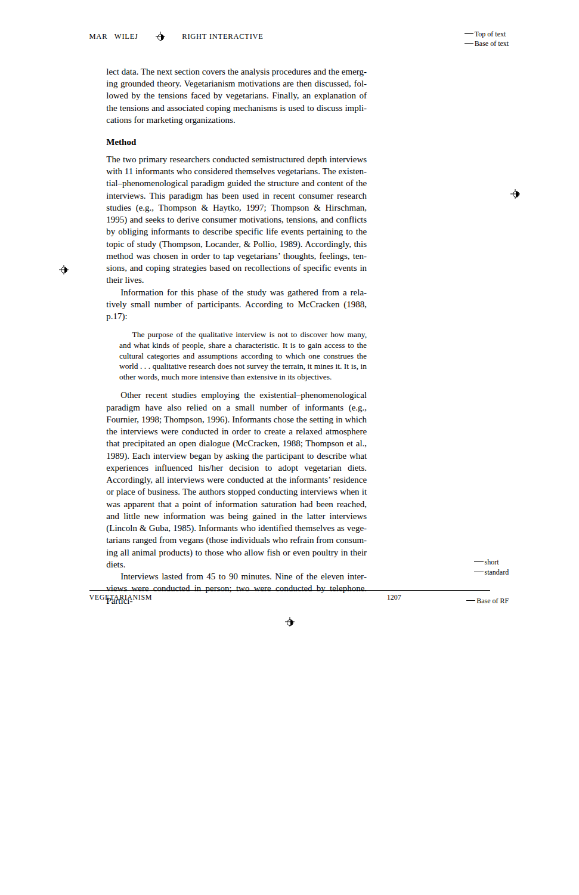MAR WILEJ RIGHT INTERACTIVE
Top of text
Base of text
lect data. The next section covers the analysis procedures and the emerging grounded theory. Vegetarianism motivations are then discussed, followed by the tensions faced by vegetarians. Finally, an explanation of the tensions and associated coping mechanisms is used to discuss implications for marketing organizations.
Method
The two primary researchers conducted semistructured depth interviews with 11 informants who considered themselves vegetarians. The existential–phenomenological paradigm guided the structure and content of the interviews. This paradigm has been used in recent consumer research studies (e.g., Thompson & Haytko, 1997; Thompson & Hirschman, 1995) and seeks to derive consumer motivations, tensions, and conflicts by obliging informants to describe specific life events pertaining to the topic of study (Thompson, Locander, & Pollio, 1989). Accordingly, this method was chosen in order to tap vegetarians’ thoughts, feelings, tensions, and coping strategies based on recollections of specific events in their lives.
Information for this phase of the study was gathered from a relatively small number of participants. According to McCracken (1988, p.17):
The purpose of the qualitative interview is not to discover how many, and what kinds of people, share a characteristic. It is to gain access to the cultural categories and assumptions according to which one construes the world . . . qualitative research does not survey the terrain, it mines it. It is, in other words, much more intensive than extensive in its objectives.
Other recent studies employing the existential–phenomenological paradigm have also relied on a small number of informants (e.g., Fournier, 1998; Thompson, 1996). Informants chose the setting in which the interviews were conducted in order to create a relaxed atmosphere that precipitated an open dialogue (McCracken, 1988; Thompson et al., 1989). Each interview began by asking the participant to describe what experiences influenced his/her decision to adopt vegetarian diets. Accordingly, all interviews were conducted at the informants’ residence or place of business. The authors stopped conducting interviews when it was apparent that a point of information saturation had been reached, and little new information was being gained in the latter interviews (Lincoln & Guba, 1985). Informants who identified themselves as vegetarians ranged from vegans (those individuals who refrain from consuming all animal products) to those who allow fish or even poultry in their diets.
Interviews lasted from 45 to 90 minutes. Nine of the eleven interviews were conducted in person; two were conducted by telephone. Partici-
short
standard
Base of RF
VEGETARIANISM 1207